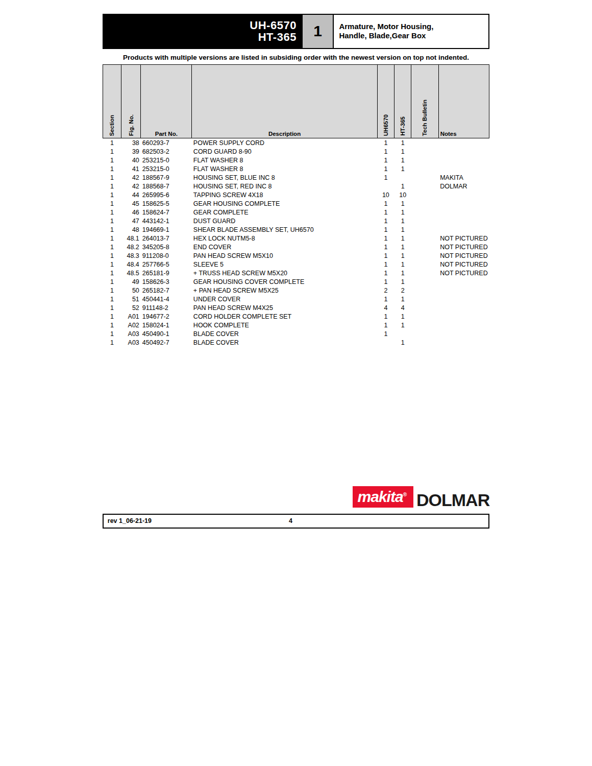UH-6570
HT-365
1
Armature, Motor Housing,
Handle, Blade,Gear Box
Products with multiple versions are listed in subsiding order with the newest version on top not indented.
| Section | Fig. No. | Part No. | Description | UH6570 | HT-365 | Tech Bulletin | Notes |
| --- | --- | --- | --- | --- | --- | --- | --- |
| 1 | 38 | 660293-7 | POWER SUPPLY CORD | 1 | 1 | | |
| 1 | 39 | 682503-2 | CORD GUARD 8-90 | 1 | 1 | | |
| 1 | 40 | 253215-0 | FLAT WASHER 8 | 1 | 1 | | |
| 1 | 41 | 253215-0 | FLAT WASHER 8 | 1 | 1 | | |
| 1 | 42 | 188567-9 | HOUSING SET, BLUE INC 8 | 1 | | | MAKITA |
| 1 | 42 | 188568-7 | HOUSING SET, RED INC 8 | | 1 | | DOLMAR |
| 1 | 44 | 265995-6 | TAPPING SCREW 4X18 | 10 | 10 | | |
| 1 | 45 | 158625-5 | GEAR HOUSING COMPLETE | 1 | 1 | | |
| 1 | 46 | 158624-7 | GEAR COMPLETE | 1 | 1 | | |
| 1 | 47 | 443142-1 | DUST GUARD | 1 | 1 | | |
| 1 | 48 | 194669-1 | SHEAR BLADE ASSEMBLY SET, UH6570 | 1 | 1 | | |
| 1 | 48.1 | 264013-7 | HEX LOCK NUTM5-8 | 1 | 1 | | NOT PICTURED |
| 1 | 48.2 | 345205-8 | END COVER | 1 | 1 | | NOT PICTURED |
| 1 | 48.3 | 911208-0 | PAN HEAD SCREW M5X10 | 1 | 1 | | NOT PICTURED |
| 1 | 48.4 | 257766-5 | SLEEVE 5 | 1 | 1 | | NOT PICTURED |
| 1 | 48.5 | 265181-9 | + TRUSS HEAD SCREW M5X20 | 1 | 1 | | NOT PICTURED |
| 1 | 49 | 158626-3 | GEAR HOUSING COVER COMPLETE | 1 | 1 | | |
| 1 | 50 | 265182-7 | + PAN HEAD SCREW M5X25 | 2 | 2 | | |
| 1 | 51 | 450441-4 | UNDER COVER | 1 | 1 | | |
| 1 | 52 | 911148-2 | PAN HEAD SCREW M4X25 | 4 | 4 | | |
| 1 | A01 | 194677-2 | CORD HOLDER COMPLETE SET | 1 | 1 | | |
| 1 | A02 | 158024-1 | HOOK COMPLETE | 1 | 1 | | |
| 1 | A03 | 450490-1 | BLADE COVER | 1 | | | |
| 1 | A03 | 450492-7 | BLADE COVER | | 1 | | |
makita®
DOLMAR
rev 1_06-21-19
4